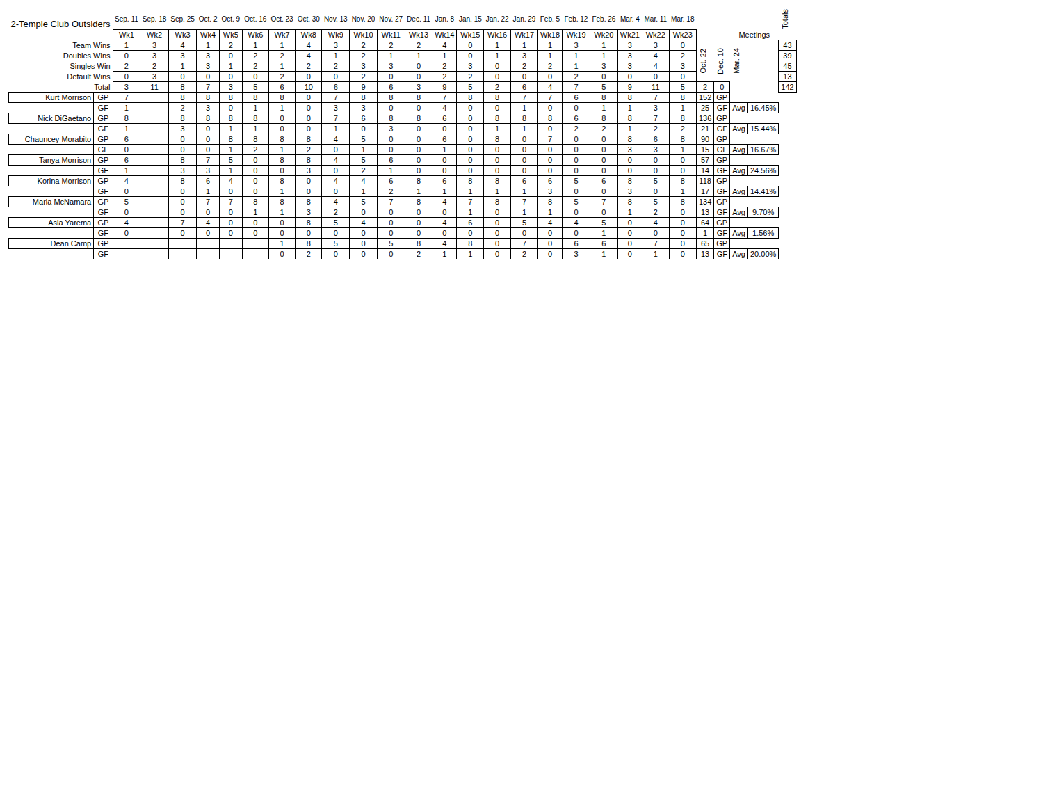| 2-Temple Club Outsiders | Sep. 11 | Sep. 18 | Sep. 25 | Oct. 2 | Oct. 9 | Oct. 16 | Oct. 23 | Oct. 30 | Nov. 13 | Nov. 20 | Nov. 27 | Dec. 11 | Jan. 8 | Jan. 15 | Jan. 22 | Jan. 29 | Feb. 5 | Feb. 12 | Feb. 26 | Mar. 4 | Mar. 11 | Mar. 18 | | | Totals |
| Wk1 | Wk2 | Wk3 | Wk4 | Wk5 | Wk6 | Wk7 | Wk8 | Wk9 | Wk10 | Wk11 | Wk13 | Wk14 | Wk15 | Wk16 | Wk17 | Wk18 | Wk19 | Wk20 | Wk21 | Wk22 | Wk23 | | Meetings | |
| Team Wins | 1 | 3 | 4 | 1 | 2 | 1 | 1 | 4 | 3 | 2 | 2 | 2 | 4 | 0 | 1 | 1 | 1 | 3 | 1 | 3 | 3 | 0 | Oct. 22 | Dec. 10 | Mar. 24 | | | 43 |
| Doubles Wins | 0 | 3 | 3 | 3 | 0 | 2 | 2 | 4 | 1 | 2 | 1 | 1 | 1 | 0 | 1 | 3 | 1 | 1 | 1 | 3 | 4 | 2 | 39 |
| Singles Win | 2 | 2 | 1 | 3 | 1 | 2 | 1 | 2 | 2 | 3 | 3 | 0 | 2 | 3 | 0 | 2 | 2 | 1 | 3 | 3 | 4 | 3 | 45 |
| Default Wins | 0 | 3 | 0 | 0 | 0 | 0 | 2 | 0 | 0 | 2 | 0 | 0 | 2 | 2 | 0 | 0 | 0 | 2 | 0 | 0 | 0 | 0 | 13 |
| Total | 3 | 11 | 8 | 7 | 3 | 5 | 6 | 10 | 6 | 9 | 6 | 3 | 9 | 5 | 2 | 6 | 4 | 7 | 5 | 9 | 11 | 5 | 2 | 0 | | | | 142 |
| Kurt Morrison | GP | 7 | | 8 | 8 | 8 | 8 | 8 | 0 | 7 | 8 | 8 | 8 | 7 | 8 | 8 | 7 | 7 | 6 | 8 | 8 | 7 | 8 | 152 | GP | | | | |
| | GF | 1 | | 2 | 3 | 0 | 1 | 1 | 0 | 3 | 3 | 0 | 0 | 4 | 0 | 0 | 1 | 0 | 0 | 1 | 1 | 3 | 1 | 25 | GF | Avg | 16.45% | |
| Nick DiGaetano | GP | 8 | | 8 | 8 | 8 | 8 | 0 | 0 | 7 | 6 | 8 | 8 | 6 | 0 | 8 | 8 | 8 | 6 | 8 | 8 | 7 | 8 | 136 | GP | | | | |
| | GF | 1 | | 3 | 0 | 1 | 1 | 0 | 0 | 1 | 0 | 3 | 0 | 0 | 0 | 1 | 1 | 0 | 2 | 2 | 1 | 2 | 2 | 21 | GF | Avg | 15.44% | |
| Chauncey Morabito | GP | 6 | | 0 | 0 | 8 | 8 | 8 | 8 | 4 | 5 | 0 | 0 | 6 | 0 | 8 | 0 | 7 | 0 | 0 | 8 | 6 | 8 | 90 | GP | | | | |
| | GF | 0 | | 0 | 0 | 1 | 2 | 1 | 2 | 0 | 1 | 0 | 0 | 1 | 0 | 0 | 0 | 0 | 0 | 0 | 3 | 3 | 1 | 15 | GF | Avg | 16.67% | |
| Tanya Morrison | GP | 6 | | 8 | 7 | 5 | 0 | 8 | 8 | 4 | 5 | 6 | 0 | 0 | 0 | 0 | 0 | 0 | 0 | 0 | 0 | 0 | 0 | 57 | GP | | | | |
| | GF | 1 | | 3 | 3 | 1 | 0 | 0 | 3 | 0 | 2 | 1 | 0 | 0 | 0 | 0 | 0 | 0 | 0 | 0 | 0 | 0 | 0 | 14 | GF | Avg | 24.56% | |
| Korina Morrison | GP | 4 | | 8 | 6 | 4 | 0 | 8 | 0 | 4 | 4 | 6 | 8 | 6 | 8 | 8 | 6 | 6 | 5 | 6 | 8 | 5 | 8 | 118 | GP | | | | |
| | GF | 0 | | 0 | 1 | 0 | 0 | 1 | 0 | 0 | 1 | 2 | 1 | 1 | 1 | 1 | 1 | 3 | 0 | 0 | 3 | 0 | 1 | 17 | GF | Avg | 14.41% | |
| Maria McNamara | GP | 5 | | 0 | 7 | 7 | 8 | 8 | 8 | 4 | 5 | 7 | 8 | 4 | 7 | 8 | 7 | 8 | 5 | 7 | 8 | 5 | 8 | 134 | GP | | | | |
| | GF | 0 | | 0 | 0 | 0 | 1 | 1 | 3 | 2 | 0 | 0 | 0 | 0 | 1 | 0 | 1 | 1 | 0 | 0 | 1 | 2 | 0 | 13 | GF | Avg | 9.70% | |
| Asia Yarema | GP | 4 | | 7 | 4 | 0 | 0 | 0 | 8 | 5 | 4 | 0 | 0 | 4 | 6 | 0 | 5 | 4 | 4 | 5 | 0 | 4 | 0 | 64 | GP | | | | |
| | GF | 0 | | 0 | 0 | 0 | 0 | 0 | 0 | 0 | 0 | 0 | 0 | 0 | 0 | 0 | 0 | 0 | 0 | 1 | 0 | 0 | 0 | 1 | GF | Avg | 1.56% | |
| Dean Camp | GP | | | | | | | 1 | 8 | 5 | 0 | 5 | 8 | 4 | 8 | 0 | 7 | 0 | 6 | 6 | 0 | 7 | 0 | 65 | GP | | | | |
| | GF | | | | | | | 0 | 2 | 0 | 0 | 0 | 2 | 1 | 1 | 0 | 2 | 0 | 3 | 1 | 0 | 1 | 0 | 13 | GF | Avg | 20.00% | |